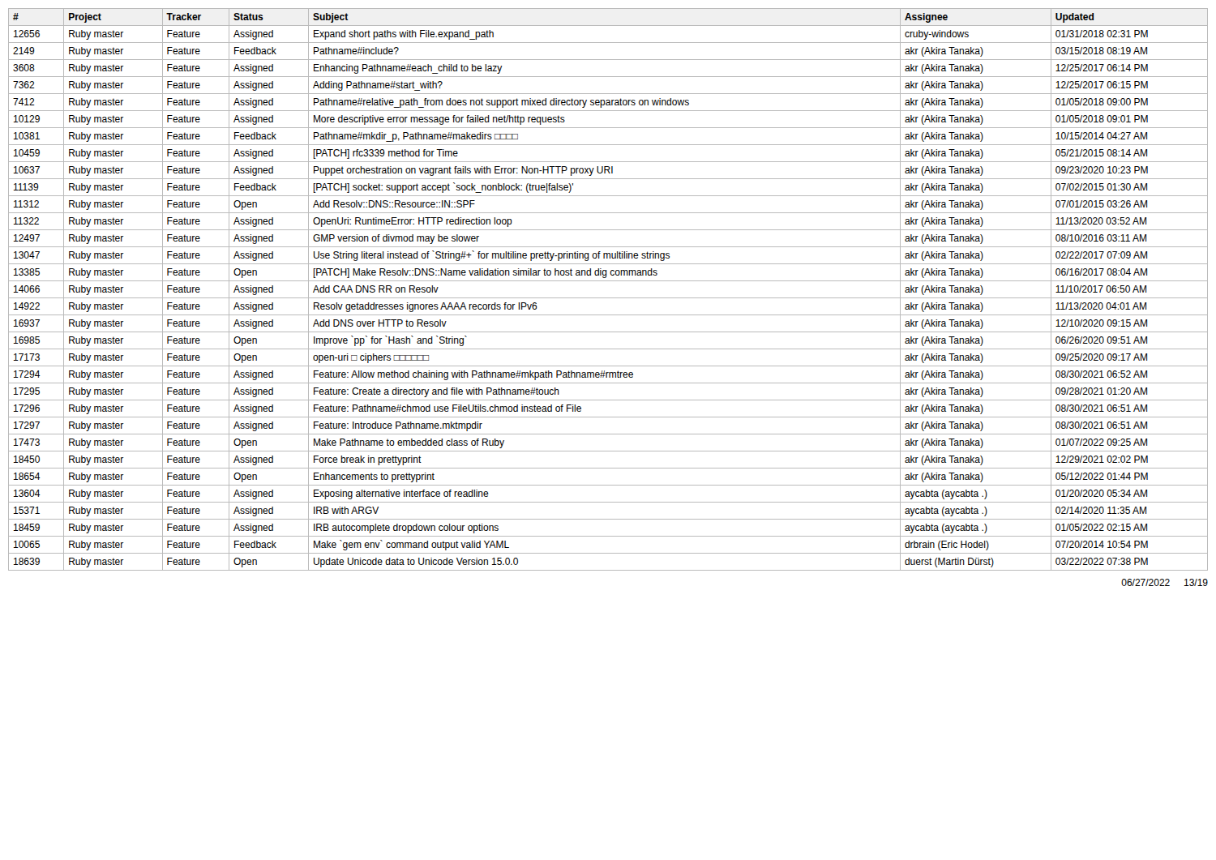| # | Project | Tracker | Status | Subject | Assignee | Updated |
| --- | --- | --- | --- | --- | --- | --- |
| 12656 | Ruby master | Feature | Assigned | Expand short paths with File.expand_path | cruby-windows | 01/31/2018 02:31 PM |
| 2149 | Ruby master | Feature | Feedback | Pathname#include? | akr (Akira Tanaka) | 03/15/2018 08:19 AM |
| 3608 | Ruby master | Feature | Assigned | Enhancing Pathname#each_child to be lazy | akr (Akira Tanaka) | 12/25/2017 06:14 PM |
| 7362 | Ruby master | Feature | Assigned | Adding Pathname#start_with? | akr (Akira Tanaka) | 12/25/2017 06:15 PM |
| 7412 | Ruby master | Feature | Assigned | Pathname#relative_path_from does not support mixed directory separators on windows | akr (Akira Tanaka) | 01/05/2018 09:00 PM |
| 10129 | Ruby master | Feature | Assigned | More descriptive error message for failed net/http requests | akr (Akira Tanaka) | 01/05/2018 09:01 PM |
| 10381 | Ruby master | Feature | Feedback | Pathname#mkdir_p, Pathname#makedirs □□□□ | akr (Akira Tanaka) | 10/15/2014 04:27 AM |
| 10459 | Ruby master | Feature | Assigned | [PATCH] rfc3339 method for Time | akr (Akira Tanaka) | 05/21/2015 08:14 AM |
| 10637 | Ruby master | Feature | Assigned | Puppet orchestration on vagrant fails with Error: Non-HTTP proxy URI | akr (Akira Tanaka) | 09/23/2020 10:23 PM |
| 11139 | Ruby master | Feature | Feedback | [PATCH] socket: support accept `sock_nonblock: (true/false)' | akr (Akira Tanaka) | 07/02/2015 01:30 AM |
| 11312 | Ruby master | Feature | Open | Add Resolv::DNS::Resource::IN::SPF | akr (Akira Tanaka) | 07/01/2015 03:26 AM |
| 11322 | Ruby master | Feature | Assigned | OpenUri: RuntimeError: HTTP redirection loop | akr (Akira Tanaka) | 11/13/2020 03:52 AM |
| 12497 | Ruby master | Feature | Assigned | GMP version of divmod may be slower | akr (Akira Tanaka) | 08/10/2016 03:11 AM |
| 13047 | Ruby master | Feature | Assigned | Use String literal instead of `String#+` for multiline pretty-printing of multiline strings | akr (Akira Tanaka) | 02/22/2017 07:09 AM |
| 13385 | Ruby master | Feature | Open | [PATCH] Make Resolv::DNS::Name validation similar to host and dig commands | akr (Akira Tanaka) | 06/16/2017 08:04 AM |
| 14066 | Ruby master | Feature | Assigned | Add CAA DNS RR on Resolv | akr (Akira Tanaka) | 11/10/2017 06:50 AM |
| 14922 | Ruby master | Feature | Assigned | Resolv getaddresses ignores AAAA records for IPv6 | akr (Akira Tanaka) | 11/13/2020 04:01 AM |
| 16937 | Ruby master | Feature | Assigned | Add DNS over HTTP to Resolv | akr (Akira Tanaka) | 12/10/2020 09:15 AM |
| 16985 | Ruby master | Feature | Open | Improve `pp` for `Hash` and `String` | akr (Akira Tanaka) | 06/26/2020 09:51 AM |
| 17173 | Ruby master | Feature | Open | open-uri □ ciphers □□□□□□ | akr (Akira Tanaka) | 09/25/2020 09:17 AM |
| 17294 | Ruby master | Feature | Assigned | Feature: Allow method chaining with Pathname#mkpath Pathname#rmtree | akr (Akira Tanaka) | 08/30/2021 06:52 AM |
| 17295 | Ruby master | Feature | Assigned | Feature: Create a directory and file with Pathname#touch | akr (Akira Tanaka) | 09/28/2021 01:20 AM |
| 17296 | Ruby master | Feature | Assigned | Feature: Pathname#chmod use FileUtils.chmod instead of File | akr (Akira Tanaka) | 08/30/2021 06:51 AM |
| 17297 | Ruby master | Feature | Assigned | Feature: Introduce Pathname.mktmpdir | akr (Akira Tanaka) | 08/30/2021 06:51 AM |
| 17473 | Ruby master | Feature | Open | Make Pathname to embedded class of Ruby | akr (Akira Tanaka) | 01/07/2022 09:25 AM |
| 18450 | Ruby master | Feature | Assigned | Force break in prettyprint | akr (Akira Tanaka) | 12/29/2021 02:02 PM |
| 18654 | Ruby master | Feature | Open | Enhancements to prettyprint | akr (Akira Tanaka) | 05/12/2022 01:44 PM |
| 13604 | Ruby master | Feature | Assigned | Exposing alternative interface of readline | aycabta (aycabta .) | 01/20/2020 05:34 AM |
| 15371 | Ruby master | Feature | Assigned | IRB with ARGV | aycabta (aycabta .) | 02/14/2020 11:35 AM |
| 18459 | Ruby master | Feature | Assigned | IRB autocomplete dropdown colour options | aycabta (aycabta .) | 01/05/2022 02:15 AM |
| 10065 | Ruby master | Feature | Feedback | Make `gem env` command output valid YAML | drbrain (Eric Hodel) | 07/20/2014 10:54 PM |
| 18639 | Ruby master | Feature | Open | Update Unicode data to Unicode Version 15.0.0 | duerst (Martin Dürst) | 03/22/2022 07:38 PM |
06/27/2022 13/19